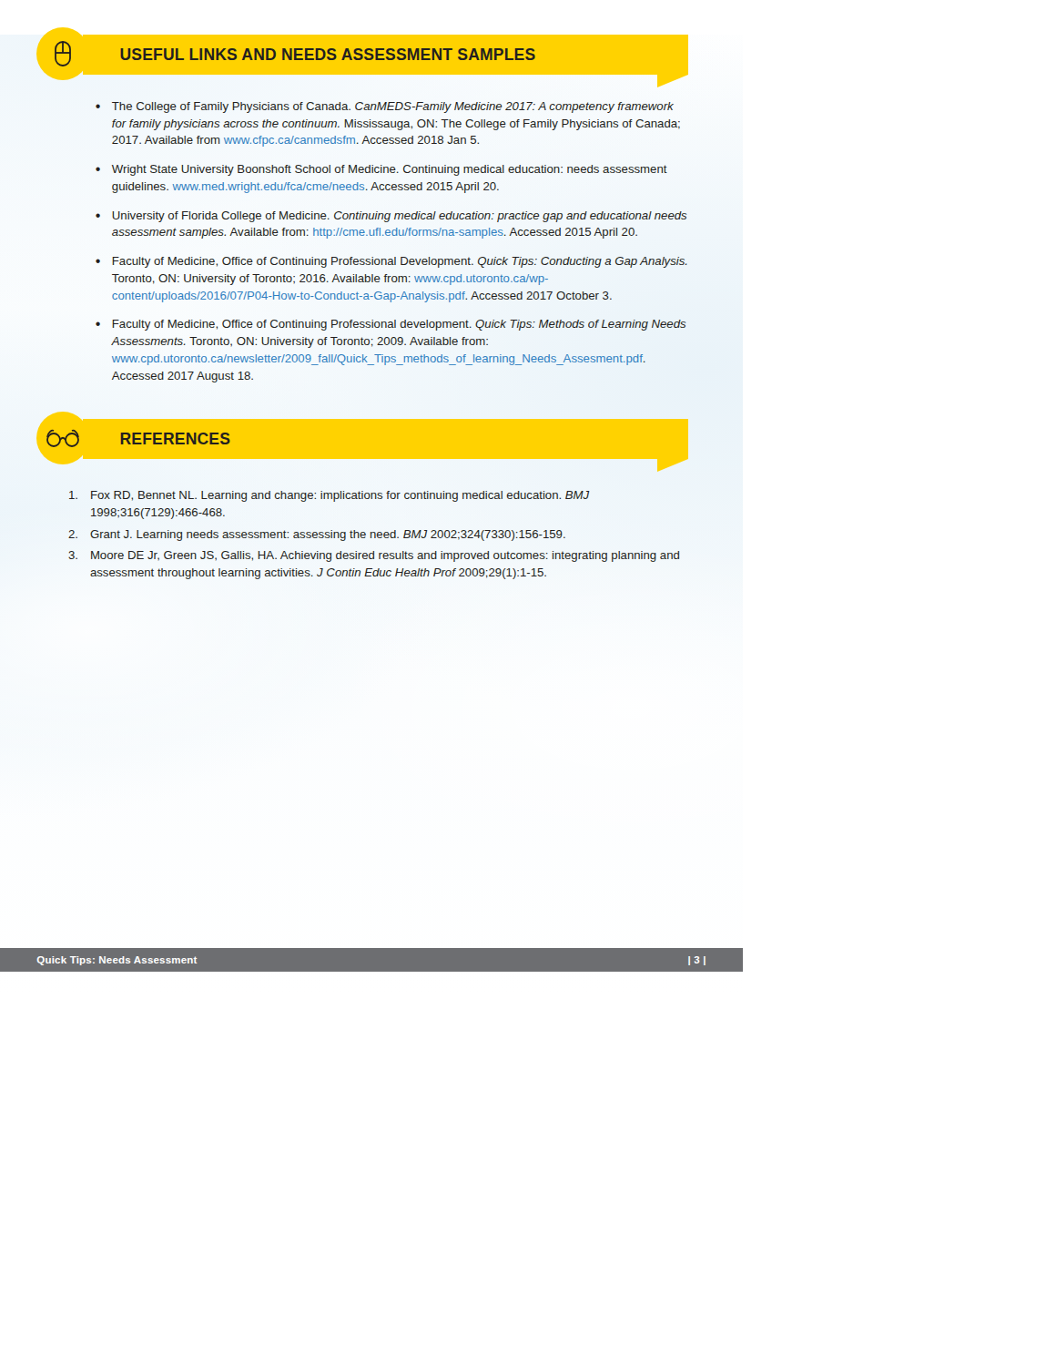Useful links and needs assessment samples
The College of Family Physicians of Canada. CanMEDS-Family Medicine 2017: A competency framework for family physicians across the continuum. Mississauga, ON: The College of Family Physicians of Canada; 2017. Available from www.cfpc.ca/canmedsfm. Accessed 2018 Jan 5.
Wright State University Boonshoft School of Medicine. Continuing medical education: needs assessment guidelines. www.med.wright.edu/fca/cme/needs. Accessed 2015 April 20.
University of Florida College of Medicine. Continuing medical education: practice gap and educational needs assessment samples. Available from: http://cme.ufl.edu/forms/na-samples. Accessed 2015 April 20.
Faculty of Medicine, Office of Continuing Professional Development. Quick Tips: Conducting a Gap Analysis. Toronto, ON: University of Toronto; 2016. Available from: www.cpd.utoronto.ca/wp-content/uploads/2016/07/P04-How-to-Conduct-a-Gap-Analysis.pdf. Accessed 2017 October 3.
Faculty of Medicine, Office of Continuing Professional development. Quick Tips: Methods of Learning Needs Assessments. Toronto, ON: University of Toronto; 2009. Available from: www.cpd.utoronto.ca/newsletter/2009_fall/Quick_Tips_methods_of_learning_Needs_Assesment.pdf. Accessed 2017 August 18.
References
Fox RD, Bennet NL. Learning and change: implications for continuing medical education. BMJ 1998;316(7129):466-468.
Grant J. Learning needs assessment: assessing the need. BMJ 2002;324(7330):156-159.
Moore DE Jr, Green JS, Gallis, HA. Achieving desired results and improved outcomes: integrating planning and assessment throughout learning activities. J Contin Educ Health Prof 2009;29(1):1-15.
Quick Tips: Needs Assessment
| 3 |